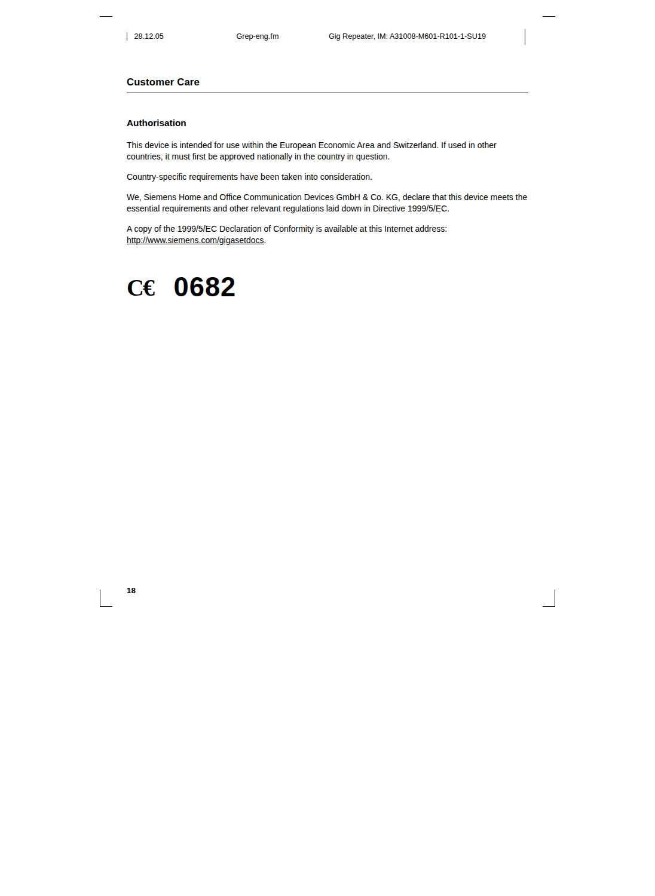28.12.05
Grep-eng.fm
Gig Repeater, IM: A31008-M601-R101-1-SU19
Customer Care
Authorisation
This device is intended for use within the European Economic Area and Switzerland. If used in other countries, it must first be approved nationally in the country in question.
Country-specific requirements have been taken into consideration.
We, Siemens Home and Office Communication Devices GmbH & Co. KG, declare that this device meets the essential requirements and other relevant regulations laid down in Directive 1999/5/EC.
A copy of the 1999/5/EC Declaration of Conformity is available at this Internet address: http://www.siemens.com/gigasetdocs.
C€
0682
18